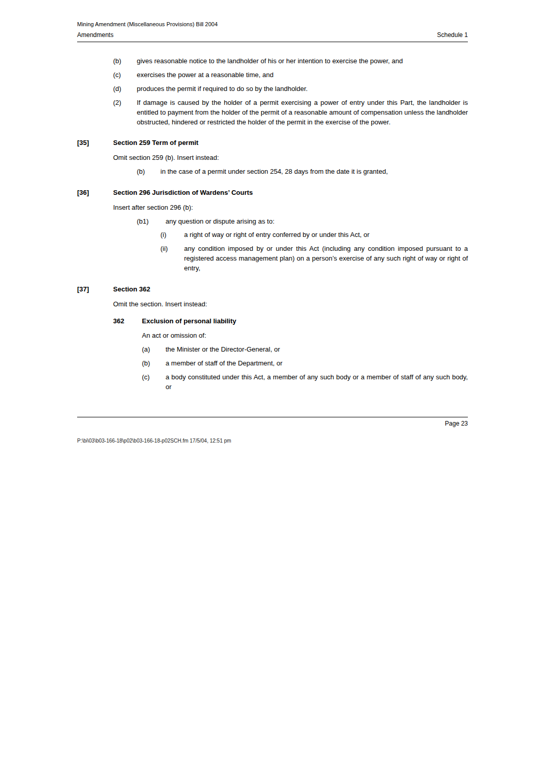Mining Amendment (Miscellaneous Provisions) Bill 2004
Amendments
Schedule 1
(b)
gives reasonable notice to the landholder of his or her intention to exercise the power, and
(c)
exercises the power at a reasonable time, and
(d)
produces the permit if required to do so by the landholder.
(2)
If damage is caused by the holder of a permit exercising a power of entry under this Part, the landholder is entitled to payment from the holder of the permit of a reasonable amount of compensation unless the landholder obstructed, hindered or restricted the holder of the permit in the exercise of the power.
[35]
Section 259 Term of permit
Omit section 259 (b). Insert instead:
(b)
in the case of a permit under section 254, 28 days from the date it is granted,
[36]
Section 296 Jurisdiction of Wardens’ Courts
Insert after section 296 (b):
(b1)
any question or dispute arising as to:
(i)
a right of way or right of entry conferred by or under this Act, or
(ii)
any condition imposed by or under this Act (including any condition imposed pursuant to a registered access management plan) on a person’s exercise of any such right of way or right of entry,
[37]
Section 362
Omit the section. Insert instead:
362
Exclusion of personal liability
An act or omission of:
(a)
the Minister or the Director-General, or
(b)
a member of staff of the Department, or
(c)
a body constituted under this Act, a member of any such body or a member of staff of any such body, or
Page 23
P:\bi\03\b03-166-18\p02\b03-166-18-p02SCH.fm 17/5/04, 12:51 pm